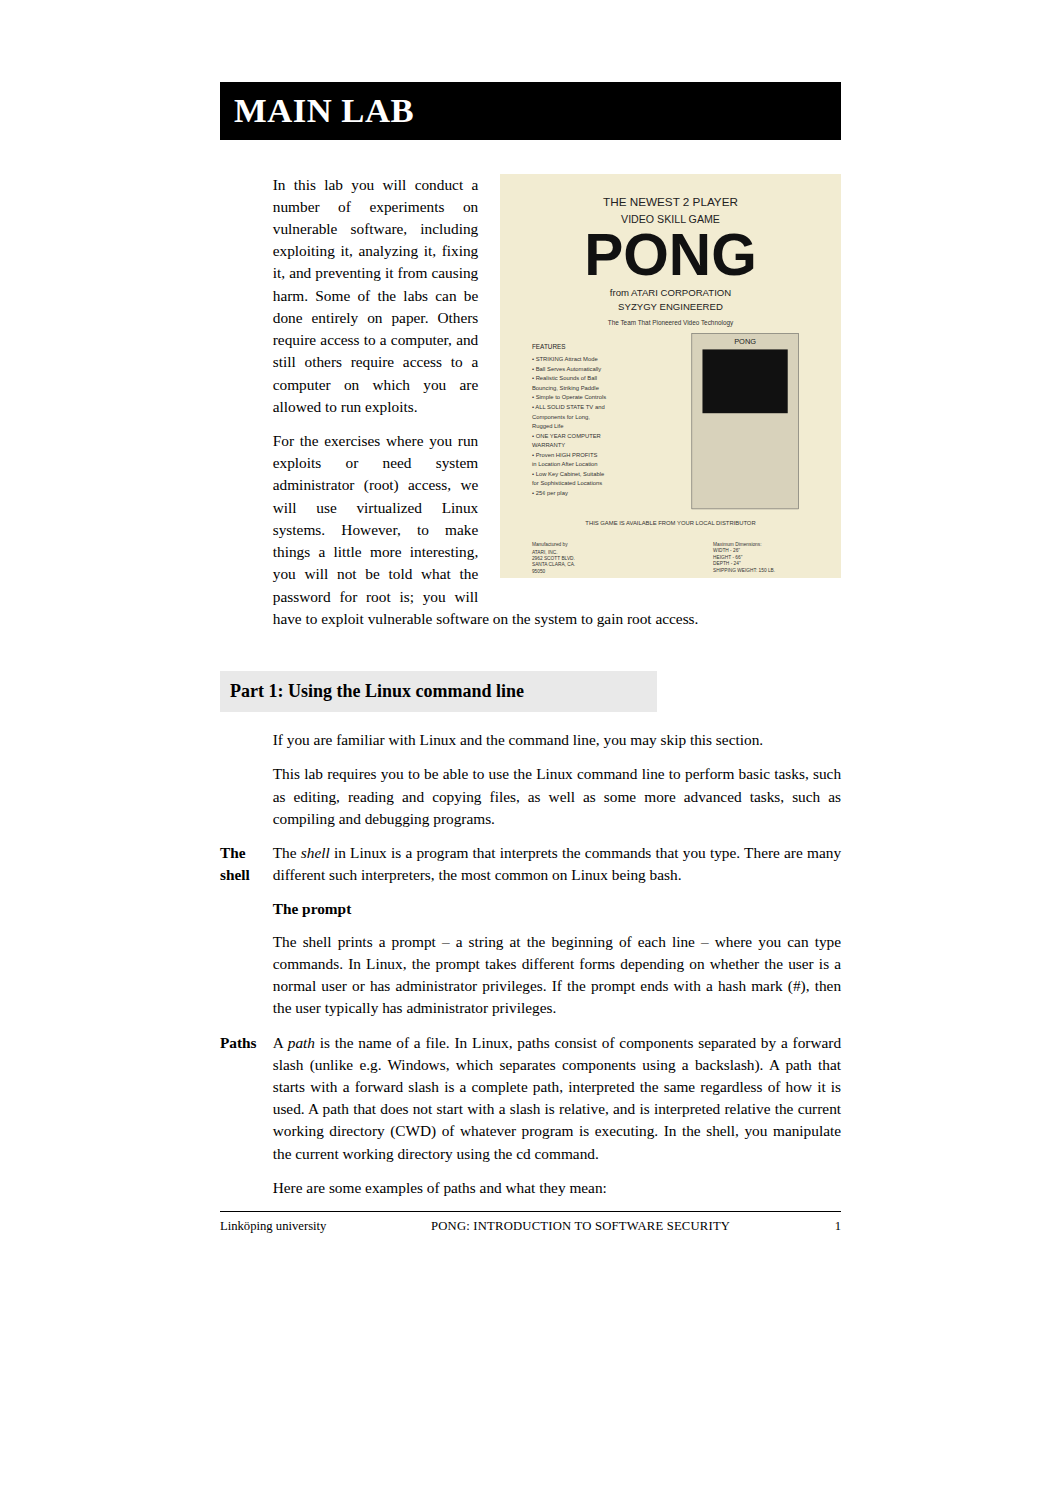MAIN LAB
In this lab you will conduct a number of experiments on vulnerable software, including exploiting it, analyzing it, fixing it, and preventing it from causing harm. Some of the labs can be done entirely on paper. Others require access to a computer, and still others require access to a computer on which you are allowed to run exploits.
For the exercises where you run exploits or need system administrator (root) access, we will use virtualized Linux systems. However, to make things a little more interesting, you will not be told what the password for root is; you will have to exploit vulnerable software on the system to gain root access.
Part 1: Using the Linux command line
If you are familiar with Linux and the command line, you may skip this section.
This lab requires you to be able to use the Linux command line to perform basic tasks, such as editing, reading and copying files, as well as some more advanced tasks, such as compiling and debugging programs.
The shell
The shell in Linux is a program that interprets the commands that you type. There are many different such interpreters, the most common on Linux being bash.
The prompt
The shell prints a prompt – a string at the beginning of each line – where you can type commands. In Linux, the prompt takes different forms depending on whether the user is a normal user or has administrator privileges. If the prompt ends with a hash mark (#), then the user typically has administrator privileges.
Paths
A path is the name of a file. In Linux, paths consist of components separated by a forward slash (unlike e.g. Windows, which separates components using a backslash). A path that starts with a forward slash is a complete path, interpreted the same regardless of how it is used. A path that does not start with a slash is relative, and is interpreted relative the current working directory (CWD) of whatever program is executing. In the shell, you manipulate the current working directory using the cd command.
Here are some examples of paths and what they mean:
Linköping university
PONG: INTRODUCTION TO SOFTWARE SECURITY
1